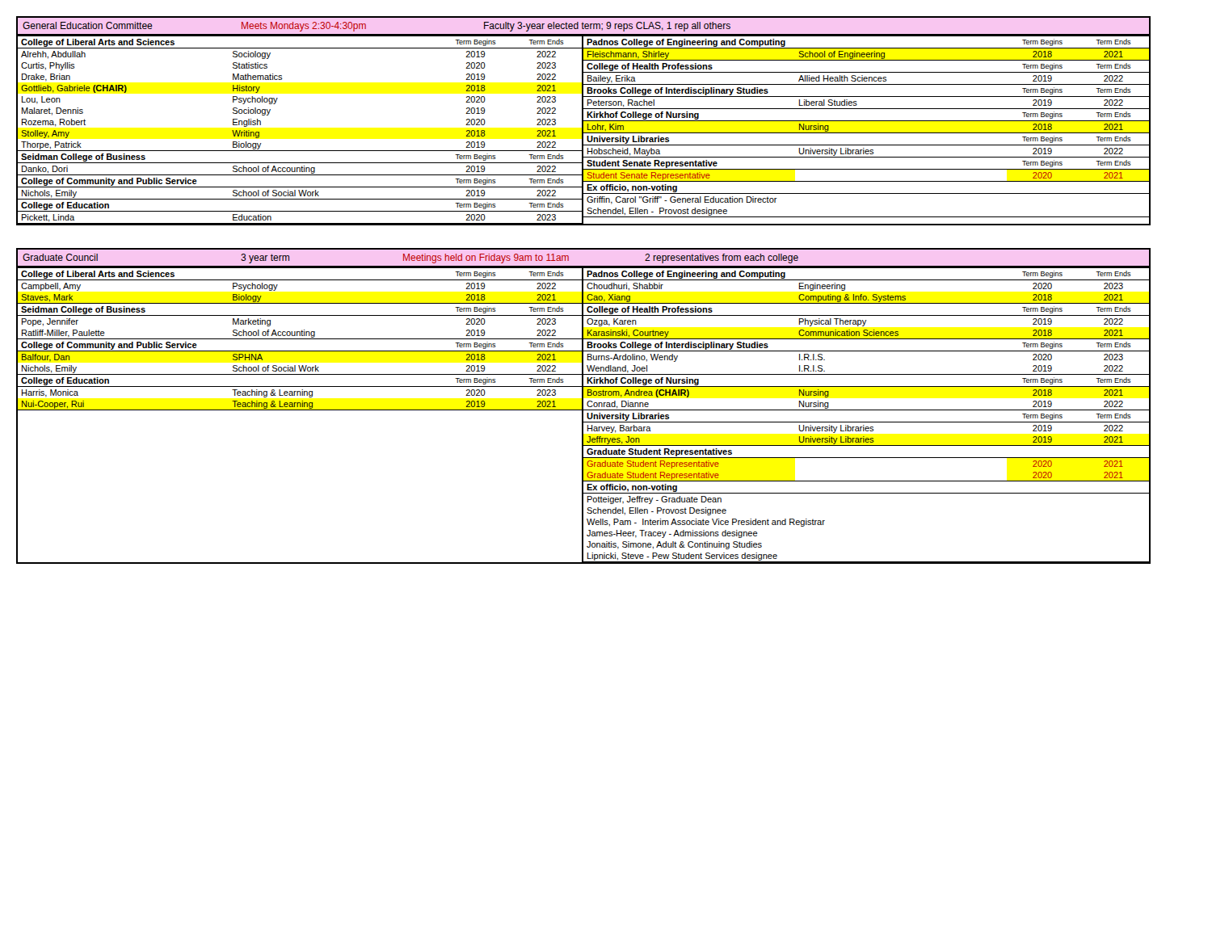General Education Committee Meets Mondays 2:30-4:30pm Faculty 3-year elected term; 9 reps CLAS, 1 rep all others
| College of Liberal Arts and Sciences | | Term Begins | Term Ends |
| Alrehh, Abdullah | Sociology | 2019 | 2022 |
| Curtis, Phyllis | Statistics | 2020 | 2023 |
| Drake, Brian | Mathematics | 2019 | 2022 |
| Gottlieb, Gabriele (CHAIR) | History | 2018 | 2021 |
| Lou, Leon | Psychology | 2020 | 2023 |
| Malaret, Dennis | Sociology | 2019 | 2022 |
| Rozema, Robert | English | 2020 | 2023 |
| Stolley, Amy | Writing | 2018 | 2021 |
| Thorpe, Patrick | Biology | 2019 | 2022 |
| Seidman College of Business | | Term Begins | Term Ends |
| Danko, Dori | School of Accounting | 2019 | 2022 |
| College of Community and Public Service | | Term Begins | Term Ends |
| Nichols, Emily | School of Social Work | 2019 | 2022 |
| College of Education | | Term Begins | Term Ends |
| Pickett, Linda | Education | 2020 | 2023 |
| Padnos College of Engineering and Computing | | Term Begins | Term Ends |
| Fleischmann, Shirley | School of Engineering | 2018 | 2021 |
| College of Health Professions | | Term Begins | Term Ends |
| Bailey, Erika | Allied Health Sciences | 2019 | 2022 |
| Brooks College of Interdisciplinary Studies | | Term Begins | Term Ends |
| Peterson, Rachel | Liberal Studies | 2019 | 2022 |
| Kirkhof College of Nursing | | Term Begins | Term Ends |
| Lohr, Kim | Nursing | 2018 | 2021 |
| University Libraries | | Term Begins | Term Ends |
| Hobscheid, Mayba | University Libraries | 2019 | 2022 |
| Student Senate Representative | | Term Begins | Term Ends |
| Student Senate Representative | | 2020 | 2021 |
| Ex officio, non-voting | | | |
| Griffin, Carol "Griff" - General Education Director |
| Schendel, Ellen - Provost designee |
Graduate Council 3 year term Meetings held on Fridays 9am to 11am 2 representatives from each college
| College of Liberal Arts and Sciences | | Term Begins | Term Ends |
| Campbell, Amy | Psychology | 2019 | 2022 |
| Staves, Mark | Biology | 2018 | 2021 |
| Seidman College of Business | | Term Begins | Term Ends |
| Pope, Jennifer | Marketing | 2020 | 2023 |
| Ratliff-Miller, Paulette | School of Accounting | 2019 | 2022 |
| College of Community and Public Service | | Term Begins | Term Ends |
| Balfour, Dan | SPHNA | 2018 | 2021 |
| Nichols, Emily | School of Social Work | 2019 | 2022 |
| College of Education | | Term Begins | Term Ends |
| Harris, Monica | Teaching & Learning | 2020 | 2023 |
| Nui-Cooper, Rui | Teaching & Learning | 2019 | 2021 |
| Padnos College of Engineering and Computing | | Term Begins | Term Ends |
| Choudhuri, Shabbir | Engineering | 2020 | 2023 |
| Cao, Xiang | Computing & Info. Systems | 2018 | 2021 |
| College of Health Professions | | Term Begins | Term Ends |
| Ozga, Karen | Physical Therapy | 2019 | 2022 |
| Karasinski, Courtney | Communication Sciences | 2018 | 2021 |
| Brooks College of Interdisciplinary Studies | | Term Begins | Term Ends |
| Burns-Ardolino, Wendy | I.R.I.S. | 2020 | 2023 |
| Wendland, Joel | I.R.I.S. | 2019 | 2022 |
| Kirkhof College of Nursing | | Term Begins | Term Ends |
| Bostrom, Andrea (CHAIR) | Nursing | 2018 | 2021 |
| Conrad, Dianne | Nursing | 2019 | 2022 |
| University Libraries | | Term Begins | Term Ends |
| Harvey, Barbara | University Libraries | 2019 | 2022 |
| Jeffrryes, Jon | University Libraries | 2019 | 2021 |
| Graduate Student Representatives | | | |
| Graduate Student Representative | | 2020 | 2021 |
| Graduate Student Representative | | 2020 | 2021 |
| Ex officio, non-voting | | | |
| Potteiger, Jeffrey - Graduate Dean |
| Schendel, Ellen - Provost Designee |
| Wells, Pam - Interim Associate Vice President and Registrar |
| James-Heer, Tracey - Admissions designee |
| Jonaitis, Simone, Adult & Continuing Studies |
| Lipnicki, Steve - Pew Student Services designee |